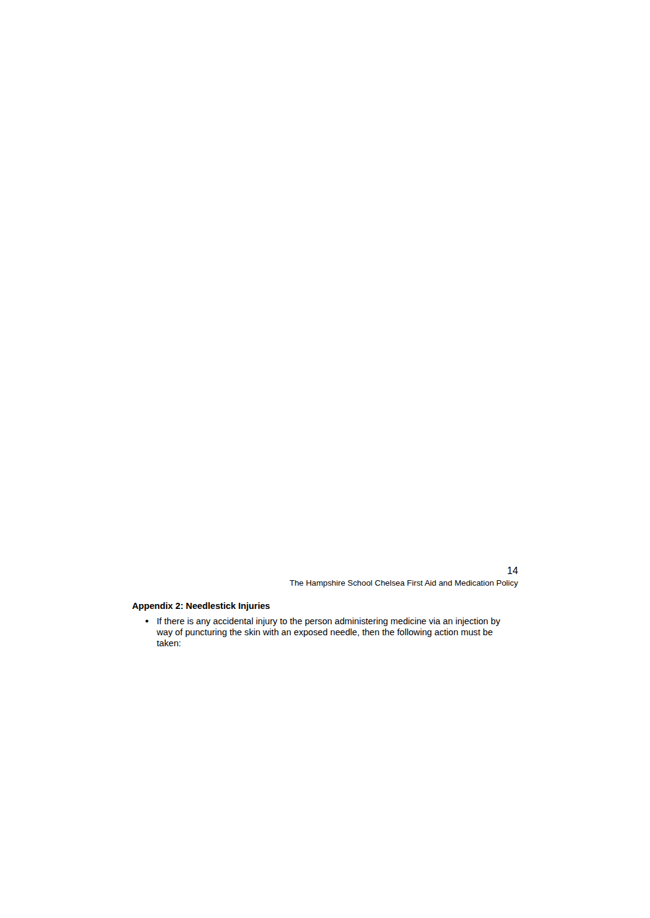14
The Hampshire School Chelsea First Aid and Medication Policy
Appendix 2: Needlestick Injuries
If there is any accidental injury to the person administering medicine via an injection by way of puncturing the skin with an exposed needle, then the following action must be taken: